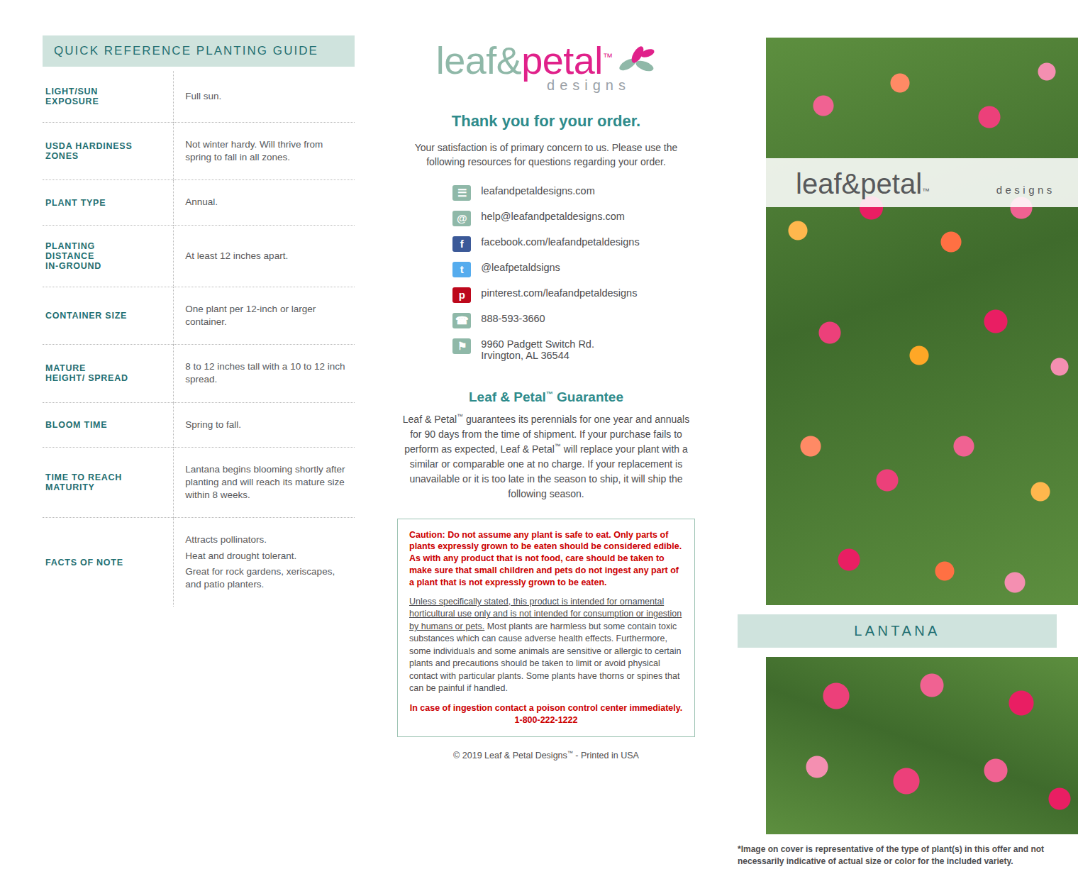Quick Reference Planting Guide
| Light/Sun Exposure | Full sun. |
| USDA Hardiness Zones | Not winter hardy. Will thrive from spring to fall in all zones. |
| Plant Type | Annual. |
| Planting Distance In-Ground | At least 12 inches apart. |
| Container Size | One plant per 12-inch or larger container. |
| Mature Height/ Spread | 8 to 12 inches tall with a 10 to 12 inch spread. |
| Bloom Time | Spring to fall. |
| Time to Reach Maturity | Lantana begins blooming shortly after planting and will reach its mature size within 8 weeks. |
| Facts of Note | Attracts pollinators. Heat and drought tolerant. Great for rock gardens, xeriscapes, and patio planters. |
leaf&petal™ designs
Thank you for your order.
Your satisfaction is of primary concern to us. Please use the following resources for questions regarding your order.
☰leafandpetaldesigns.com
@help@leafandpetaldesigns.com
ffacebook.com/leafandpetaldesigns
t@leafpetaldsigns
ppinterest.com/leafandpetaldesigns
☎888-593-3660
⚑9960 Padgett Switch Rd.
Irvington, AL 36544
Leaf & Petal™ Guarantee
Leaf & Petal™ guarantees its perennials for one year and annuals for 90 days from the time of shipment. If your purchase fails to perform as expected, Leaf & Petal™ will replace your plant with a similar or comparable one at no charge. If your replacement is unavailable or it is too late in the season to ship, it will ship the following season.
Caution: Do not assume any plant is safe to eat. Only parts of plants expressly grown to be eaten should be considered edible. As with any product that is not food, care should be taken to make sure that small children and pets do not ingest any part of a plant that is not expressly grown to be eaten.
Unless specifically stated, this product is intended for ornamental horticultural use only and is not intended for consumption or ingestion by humans or pets. Most plants are harmless but some contain toxic substances which can cause adverse health effects. Furthermore, some individuals and some animals are sensitive or allergic to certain plants and precautions should be taken to limit or avoid physical contact with particular plants. Some plants have thorns or spines that can be painful if handled.
In case of ingestion contact a poison control center immediately.
1-800-222-1222
© 2019 Leaf & Petal Designs™ - Printed in USA
leaf&petal™ designs
Lantana
*Image on cover is representative of the type of plant(s) in this offer and not necessarily indicative of actual size or color for the included variety.